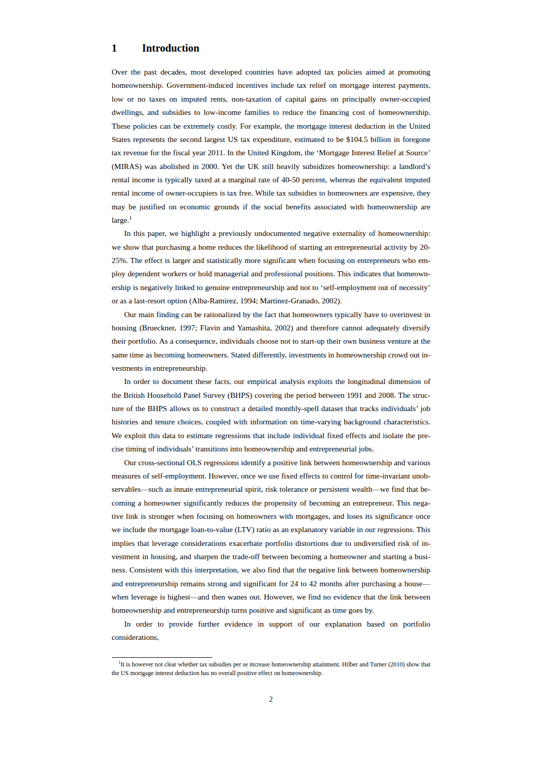1 Introduction
Over the past decades, most developed countries have adopted tax policies aimed at promoting homeownership. Government-induced incentives include tax relief on mortgage interest payments, low or no taxes on imputed rents, non-taxation of capital gains on principally owner-occupied dwellings, and subsidies to low-income families to reduce the financing cost of homeownership. These policies can be extremely costly. For example, the mortgage interest deduction in the United States represents the second largest US tax expenditure, estimated to be $104.5 billion in foregone tax revenue for the fiscal year 2011. In the United Kingdom, the ‘Mortgage Interest Relief at Source’ (MIRAS) was abolished in 2000. Yet the UK still heavily subsidizes homeownership: a landlord’s rental income is typically taxed at a marginal rate of 40-50 percent, whereas the equivalent imputed rental income of owner-occupiers is tax free. While tax subsidies to homeowners are expensive, they may be justified on economic grounds if the social benefits associated with homeownership are large.1
In this paper, we highlight a previously undocumented negative externality of homeownership: we show that purchasing a home reduces the likelihood of starting an entrepreneurial activity by 20-25%. The effect is larger and statistically more significant when focusing on entrepreneurs who employ dependent workers or hold managerial and professional positions. This indicates that homeownership is negatively linked to genuine entrepreneurship and not to ‘self-employment out of necessity’ or as a last-resort option (Alba-Ramirez, 1994; Martinez-Granado, 2002).
Our main finding can be rationalized by the fact that homeowners typically have to overinvest in housing (Brueckner, 1997; Flavin and Yamashita, 2002) and therefore cannot adequately diversify their portfolio. As a consequence, individuals choose not to start-up their own business venture at the same time as becoming homeowners. Stated differently, investments in homeownership crowd out investments in entrepreneurship.
In order to document these facts, our empirical analysis exploits the longitudinal dimension of the British Household Panel Survey (BHPS) covering the period between 1991 and 2008. The structure of the BHPS allows us to construct a detailed monthly-spell dataset that tracks individuals’ job histories and tenure choices, coupled with information on time-varying background characteristics. We exploit this data to estimate regressions that include individual fixed effects and isolate the precise timing of individuals’ transitions into homeownership and entrepreneurial jobs.
Our cross-sectional OLS regressions identify a positive link between homeownership and various measures of self-employment. However, once we use fixed effects to control for time-invariant unobservables—such as innate entrepreneurial spirit, risk tolerance or persistent wealth—we find that becoming a homeowner significantly reduces the propensity of becoming an entrepreneur. This negative link is stronger when focusing on homeowners with mortgages, and loses its significance once we include the mortgage loan-to-value (LTV) ratio as an explanatory variable in our regressions. This implies that leverage considerations exacerbate portfolio distortions due to undiversified risk of investment in housing, and sharpen the trade-off between becoming a homeowner and starting a business. Consistent with this interpretation, we also find that the negative link between homeownership and entrepreneurship remains strong and significant for 24 to 42 months after purchasing a house—when leverage is highest—and then wanes out. However, we find no evidence that the link between homeownership and entrepreneurship turns positive and significant as time goes by.
In order to provide further evidence in support of our explanation based on portfolio considerations,
1It is however not clear whether tax subsidies per se increase homeownership attainment. Hilber and Turner (2010) show that the US mortgage interest deduction has no overall positive effect on homeownership.
2